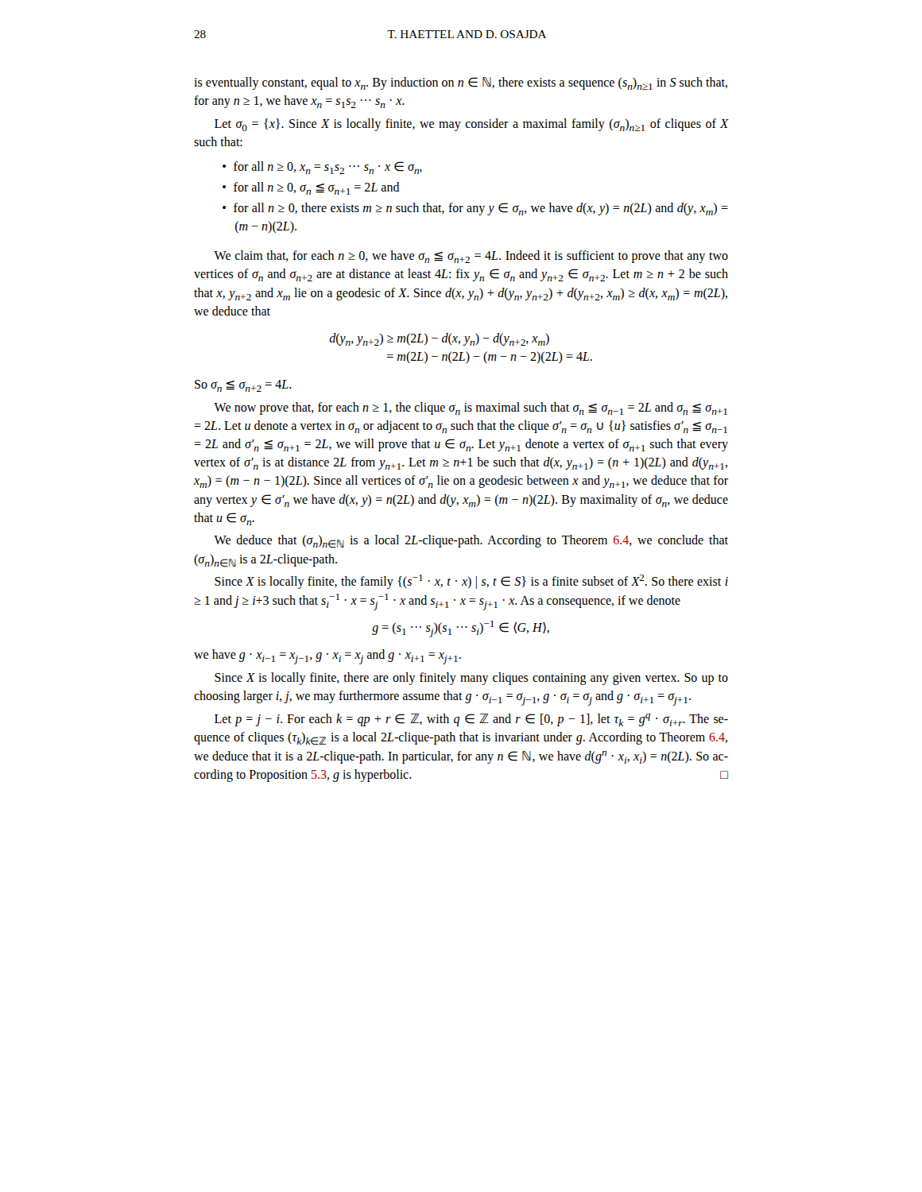28 T. HAETTEL AND D. OSAJDA
is eventually constant, equal to xn. By induction on n ∈ ℕ, there exists a sequence (sn)n≥1 in S such that, for any n ≥ 1, we have xn = s1s2 ··· sn · x.
Let σ0 = {x}. Since X is locally finite, we may consider a maximal family (σn)n≥1 of cliques of X such that:
for all n ≥ 0, xn = s1s2 ··· sn · x ∈ σn,
for all n ≥ 0, σn ≦ σn+1 = 2L and
for all n ≥ 0, there exists m ≥ n such that, for any y ∈ σn, we have d(x, y) = n(2L) and d(y, xm) = (m − n)(2L).
We claim that, for each n ≥ 0, we have σn ≦ σn+2 = 4L. Indeed it is sufficient to prove that any two vertices of σn and σn+2 are at distance at least 4L: fix yn ∈ σn and yn+2 ∈ σn+2. Let m ≥ n + 2 be such that x, yn+2 and xm lie on a geodesic of X. Since d(x, yn) + d(yn, yn+2) + d(yn+2, xm) ≥ d(x, xm) = m(2L), we deduce that
d(yn, yn+2) ≥ m(2L) − d(x, yn) − d(yn+2, xm)
= m(2L) − n(2L) − (m − n − 2)(2L) = 4L.
So σn ≦ σn+2 = 4L.
We now prove that, for each n ≥ 1, the clique σn is maximal such that σn ≦ σn−1 = 2L and σn ≦ σn+1 = 2L. Let u denote a vertex in σn or adjacent to σn such that the clique σ′n = σn ∪ {u} satisfies σ′n ≦ σn−1 = 2L and σ′n ≦ σn+1 = 2L, we will prove that u ∈ σn. Let yn+1 denote a vertex of σn+1 such that every vertex of σ′n is at distance 2L from yn+1. Let m ≥ n+1 be such that d(x, yn+1) = (n + 1)(2L) and d(yn+1, xm) = (m − n − 1)(2L). Since all vertices of σ′n lie on a geodesic between x and yn+1, we deduce that for any vertex y ∈ σ′n we have d(x, y) = n(2L) and d(y, xm) = (m − n)(2L). By maximality of σn, we deduce that u ∈ σn.
We deduce that (σn)n∈ℕ is a local 2L-clique-path. According to Theorem 6.4, we conclude that (σn)n∈ℕ is a 2L-clique-path.
Since X is locally finite, the family {(s−1 · x, t · x) | s, t ∈ S} is a finite subset of X2. So there exist i ≥ 1 and j ≥ i+3 such that si−1 · x = sj−1 · x and si+1 · x = sj+1 · x. As a consequence, if we denote
g = (s1 ··· sj)(s1 ··· si)−1 ∈ ⟨G, H⟩,
we have g · xi−1 = xj−1, g · xi = xj and g · xi+1 = xj+1.
Since X is locally finite, there are only finitely many cliques containing any given vertex. So up to choosing larger i, j, we may furthermore assume that g · σi−1 = σj−1, g · σi = σj and g · σi+1 = σj+1.
Let p = j − i. For each k = qp + r ∈ ℤ, with q ∈ ℤ and r ∈ [0, p − 1], let τk = gq · σi+r. The sequence of cliques (τk)k∈ℤ is a local 2L-clique-path that is invariant under g. According to Theorem 6.4, we deduce that it is a 2L-clique-path. In particular, for any n ∈ ℕ, we have d(gn · xi, xi) = n(2L). So according to Proposition 5.3, g is hyperbolic. □